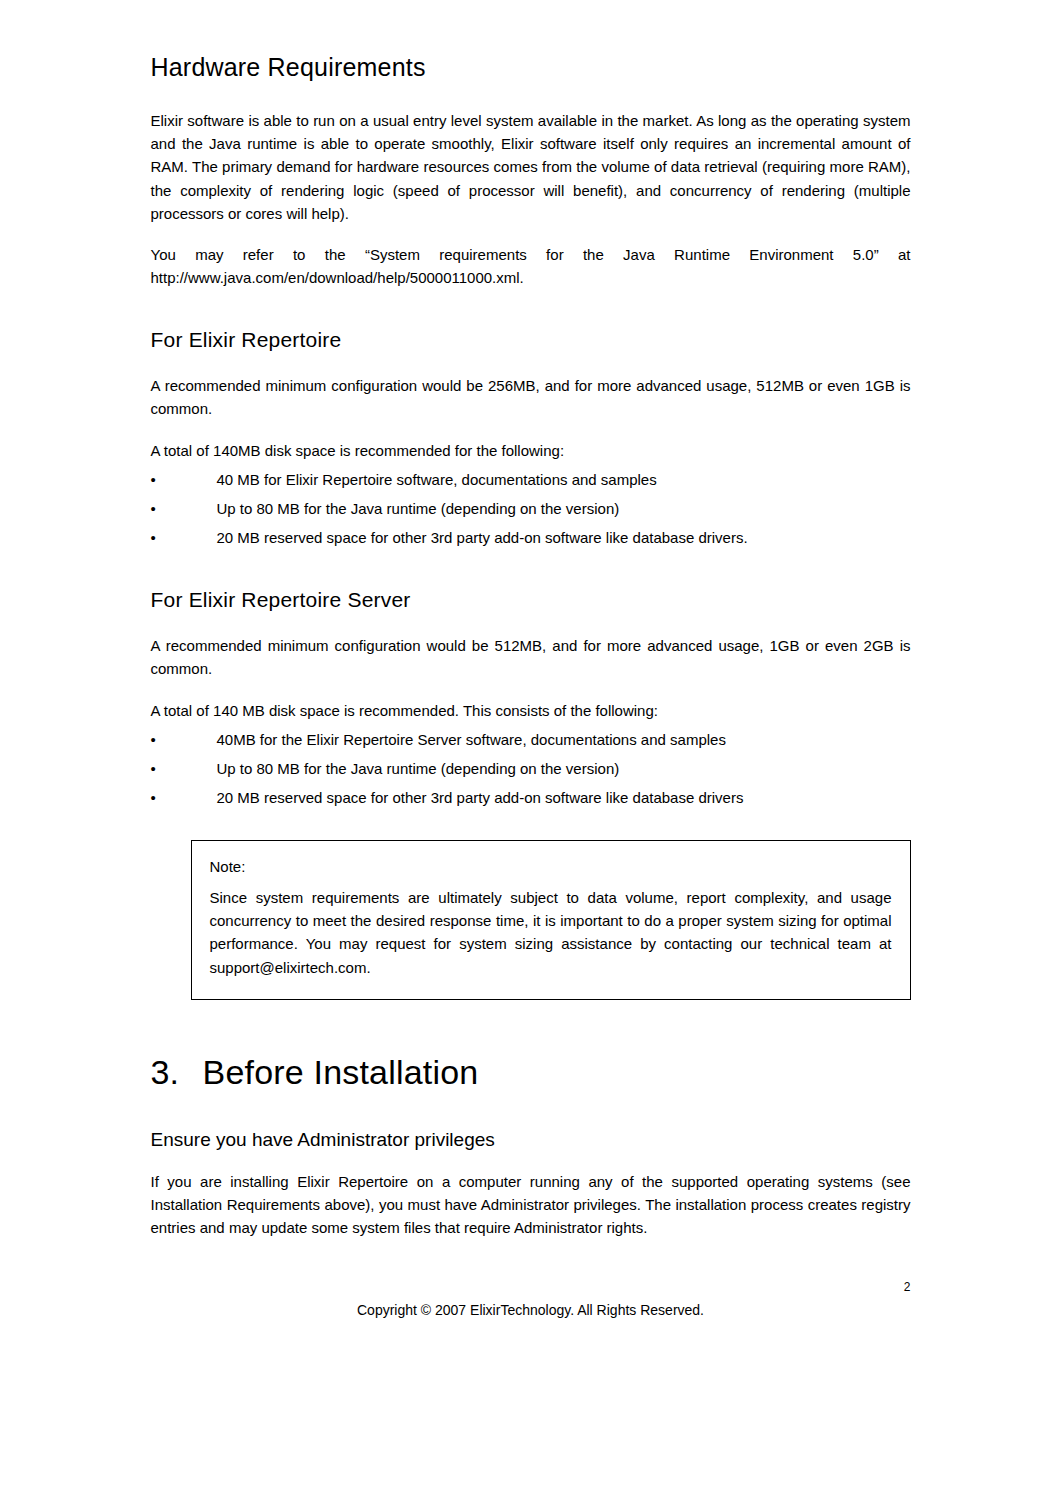Hardware Requirements
Elixir software is able to run on a usual entry level system available in the market. As long as the operating system and the Java runtime is able to operate smoothly, Elixir software itself only requires an incremental amount of RAM. The primary demand for hardware resources comes from the volume of data retrieval (requiring more RAM), the complexity of rendering logic (speed of processor will benefit), and concurrency of rendering (multiple processors or cores will help).
You may refer to the “System requirements for the Java Runtime Environment 5.0” at http://www.java.com/en/download/help/5000011000.xml.
For Elixir Repertoire
A recommended minimum configuration would be 256MB, and for more advanced usage, 512MB or even 1GB is common.
A total of 140MB disk space is recommended for the following:
40 MB for Elixir Repertoire software, documentations and samples
Up to 80 MB for the Java runtime (depending on the version)
20 MB reserved space for other 3rd party add-on software like database drivers.
For Elixir Repertoire Server
A recommended minimum configuration would be 512MB, and for more advanced usage, 1GB or even 2GB is common.
A total of 140 MB disk space is recommended. This consists of the following:
40MB for the Elixir Repertoire Server software, documentations and samples
Up to 80 MB for the Java runtime (depending on the version)
20 MB reserved space for other 3rd party add-on software like database drivers
Note:
Since system requirements are ultimately subject to data volume, report complexity, and usage concurrency to meet the desired response time, it is important to do a proper system sizing for optimal performance. You may request for system sizing assistance by contacting our technical team at support@elixirtech.com.
3. Before Installation
Ensure you have Administrator privileges
If you are installing Elixir Repertoire on a computer running any of the supported operating systems (see Installation Requirements above), you must have Administrator privileges. The installation process creates registry entries and may update some system files that require Administrator rights.
2 Copyright © 2007 ElixirTechnology. All Rights Reserved.